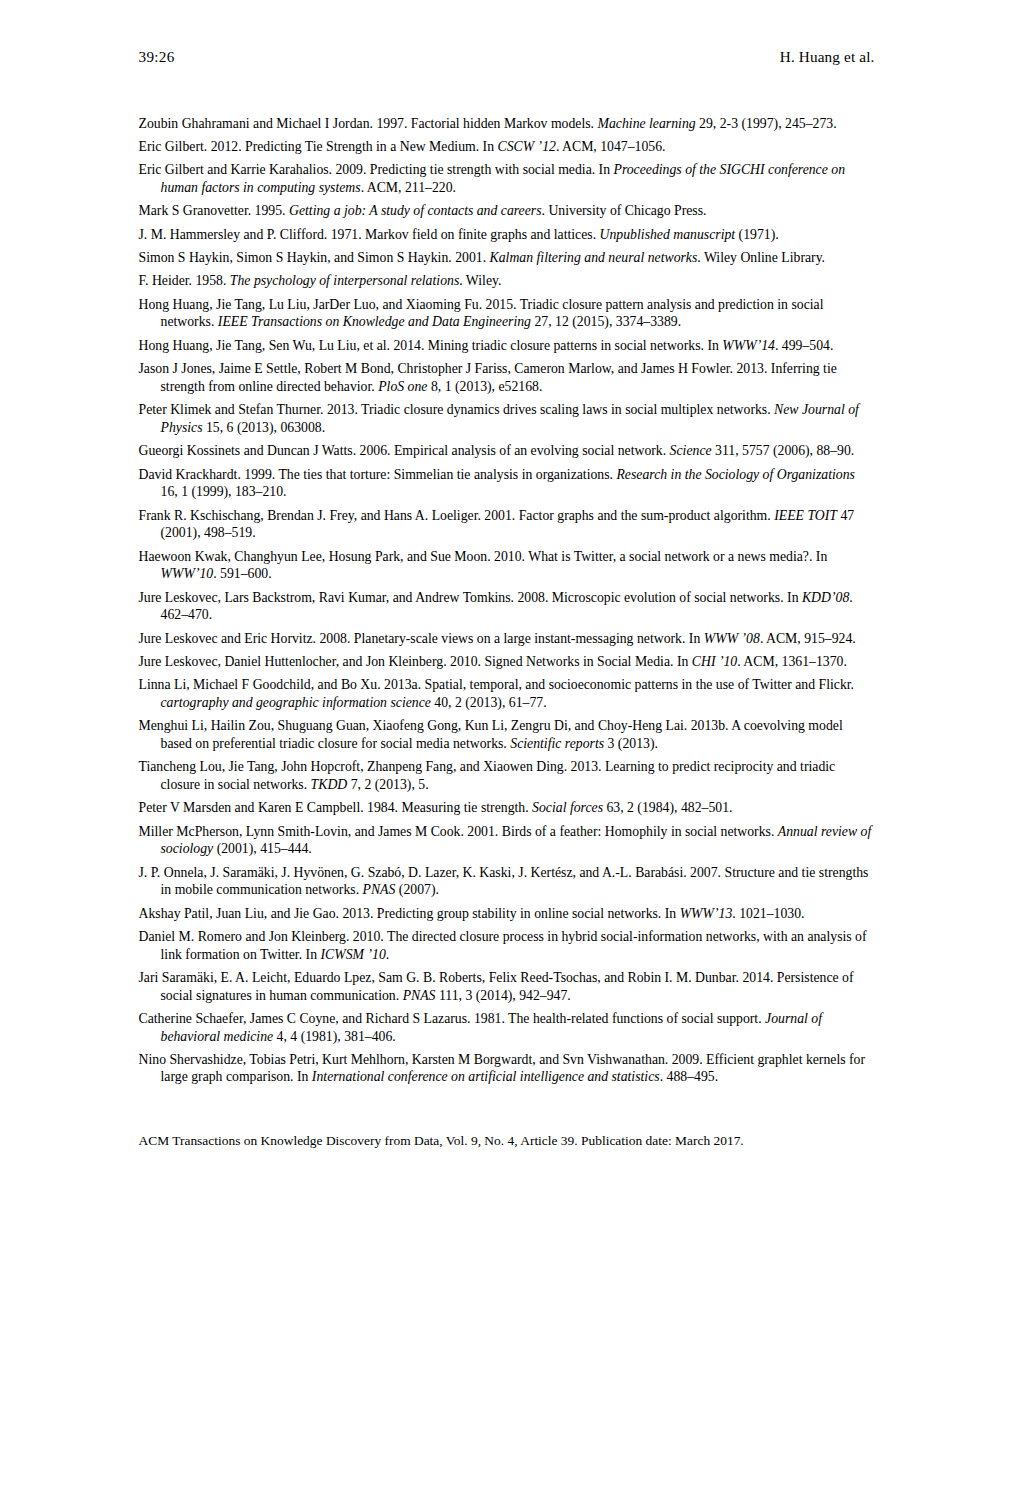39:26 H. Huang et al.
Zoubin Ghahramani and Michael I Jordan. 1997. Factorial hidden Markov models. Machine learning 29, 2-3 (1997), 245–273.
Eric Gilbert. 2012. Predicting Tie Strength in a New Medium. In CSCW ’12. ACM, 1047–1056.
Eric Gilbert and Karrie Karahalios. 2009. Predicting tie strength with social media. In Proceedings of the SIGCHI conference on human factors in computing systems. ACM, 211–220.
Mark S Granovetter. 1995. Getting a job: A study of contacts and careers. University of Chicago Press.
J. M. Hammersley and P. Clifford. 1971. Markov field on finite graphs and lattices. Unpublished manuscript (1971).
Simon S Haykin, Simon S Haykin, and Simon S Haykin. 2001. Kalman filtering and neural networks. Wiley Online Library.
F. Heider. 1958. The psychology of interpersonal relations. Wiley.
Hong Huang, Jie Tang, Lu Liu, JarDer Luo, and Xiaoming Fu. 2015. Triadic closure pattern analysis and prediction in social networks. IEEE Transactions on Knowledge and Data Engineering 27, 12 (2015), 3374–3389.
Hong Huang, Jie Tang, Sen Wu, Lu Liu, et al. 2014. Mining triadic closure patterns in social networks. In WWW’14. 499–504.
Jason J Jones, Jaime E Settle, Robert M Bond, Christopher J Fariss, Cameron Marlow, and James H Fowler. 2013. Inferring tie strength from online directed behavior. PloS one 8, 1 (2013), e52168.
Peter Klimek and Stefan Thurner. 2013. Triadic closure dynamics drives scaling laws in social multiplex networks. New Journal of Physics 15, 6 (2013), 063008.
Gueorgi Kossinets and Duncan J Watts. 2006. Empirical analysis of an evolving social network. Science 311, 5757 (2006), 88–90.
David Krackhardt. 1999. The ties that torture: Simmelian tie analysis in organizations. Research in the Sociology of Organizations 16, 1 (1999), 183–210.
Frank R. Kschischang, Brendan J. Frey, and Hans A. Loeliger. 2001. Factor graphs and the sum-product algorithm. IEEE TOIT 47 (2001), 498–519.
Haewoon Kwak, Changhyun Lee, Hosung Park, and Sue Moon. 2010. What is Twitter, a social network or a news media?. In WWW’10. 591–600.
Jure Leskovec, Lars Backstrom, Ravi Kumar, and Andrew Tomkins. 2008. Microscopic evolution of social networks. In KDD’08. 462–470.
Jure Leskovec and Eric Horvitz. 2008. Planetary-scale views on a large instant-messaging network. In WWW ’08. ACM, 915–924.
Jure Leskovec, Daniel Huttenlocher, and Jon Kleinberg. 2010. Signed Networks in Social Media. In CHI ’10. ACM, 1361–1370.
Linna Li, Michael F Goodchild, and Bo Xu. 2013a. Spatial, temporal, and socioeconomic patterns in the use of Twitter and Flickr. cartography and geographic information science 40, 2 (2013), 61–77.
Menghui Li, Hailin Zou, Shuguang Guan, Xiaofeng Gong, Kun Li, Zengru Di, and Choy-Heng Lai. 2013b. A coevolving model based on preferential triadic closure for social media networks. Scientific reports 3 (2013).
Tiancheng Lou, Jie Tang, John Hopcroft, Zhanpeng Fang, and Xiaowen Ding. 2013. Learning to predict reciprocity and triadic closure in social networks. TKDD 7, 2 (2013), 5.
Peter V Marsden and Karen E Campbell. 1984. Measuring tie strength. Social forces 63, 2 (1984), 482–501.
Miller McPherson, Lynn Smith-Lovin, and James M Cook. 2001. Birds of a feather: Homophily in social networks. Annual review of sociology (2001), 415–444.
J. P. Onnela, J. Saramäki, J. Hyvönen, G. Szabó, D. Lazer, K. Kaski, J. Kertész, and A.-L. Barabási. 2007. Structure and tie strengths in mobile communication networks. PNAS (2007).
Akshay Patil, Juan Liu, and Jie Gao. 2013. Predicting group stability in online social networks. In WWW’13. 1021–1030.
Daniel M. Romero and Jon Kleinberg. 2010. The directed closure process in hybrid social-information networks, with an analysis of link formation on Twitter. In ICWSM ’10.
Jari Saramäki, E. A. Leicht, Eduardo Lpez, Sam G. B. Roberts, Felix Reed-Tsochas, and Robin I. M. Dunbar. 2014. Persistence of social signatures in human communication. PNAS 111, 3 (2014), 942–947.
Catherine Schaefer, James C Coyne, and Richard S Lazarus. 1981. The health-related functions of social support. Journal of behavioral medicine 4, 4 (1981), 381–406.
Nino Shervashidze, Tobias Petri, Kurt Mehlhorn, Karsten M Borgwardt, and Svn Vishwanathan. 2009. Efficient graphlet kernels for large graph comparison. In International conference on artificial intelligence and statistics. 488–495.
ACM Transactions on Knowledge Discovery from Data, Vol. 9, No. 4, Article 39. Publication date: March 2017.